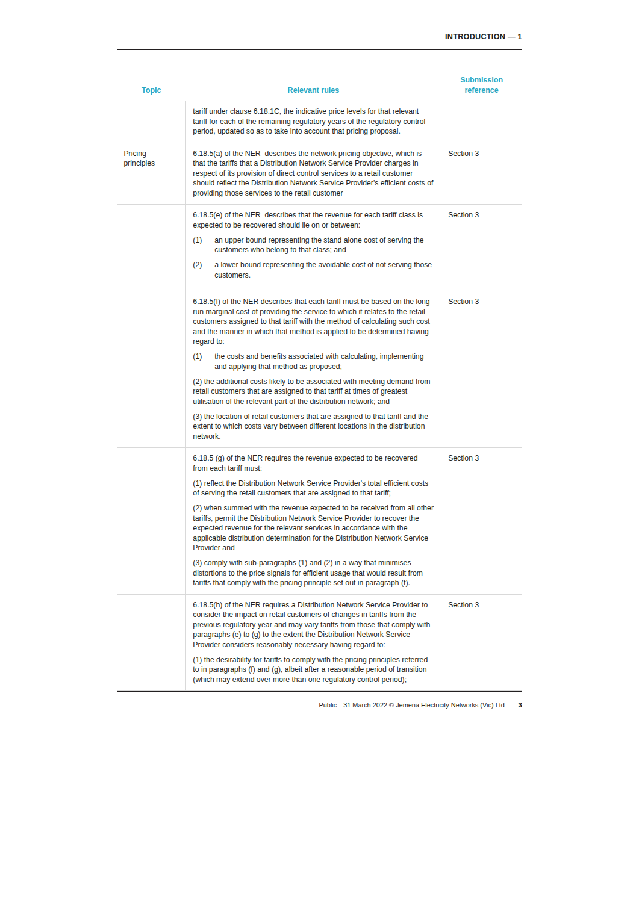INTRODUCTION — 1
| Topic | Relevant rules | Submission reference |
| --- | --- | --- |
| | tariff under clause 6.18.1C, the indicative price levels for that relevant tariff for each of the remaining regulatory years of the regulatory control period, updated so as to take into account that pricing proposal. | |
| Pricing principles | 6.18.5(a) of the NER describes the network pricing objective, which is that the tariffs that a Distribution Network Service Provider charges in respect of its provision of direct control services to a retail customer should reflect the Distribution Network Service Provider's efficient costs of providing those services to the retail customer | Section 3 |
| | 6.18.5(e) of the NER describes that the revenue for each tariff class is expected to be recovered should lie on or between: (1) an upper bound representing the stand alone cost of serving the customers who belong to that class; and (2) a lower bound representing the avoidable cost of not serving those customers. | Section 3 |
| | 6.18.5(f) of the NER describes that each tariff must be based on the long run marginal cost of providing the service to which it relates to the retail customers assigned to that tariff with the method of calculating such cost and the manner in which that method is applied to be determined having regard to: (1) the costs and benefits associated with calculating, implementing and applying that method as proposed; (2) the additional costs likely to be associated with meeting demand from retail customers that are assigned to that tariff at times of greatest utilisation of the relevant part of the distribution network; and (3) the location of retail customers that are assigned to that tariff and the extent to which costs vary between different locations in the distribution network. | Section 3 |
| | 6.18.5 (g) of the NER requires the revenue expected to be recovered from each tariff must: (1) reflect the Distribution Network Service Provider's total efficient costs of serving the retail customers that are assigned to that tariff; (2) when summed with the revenue expected to be received from all other tariffs, permit the Distribution Network Service Provider to recover the expected revenue for the relevant services in accordance with the applicable distribution determination for the Distribution Network Service Provider and (3) comply with sub-paragraphs (1) and (2) in a way that minimises distortions to the price signals for efficient usage that would result from tariffs that comply with the pricing principle set out in paragraph (f). | Section 3 |
| | 6.18.5(h) of the NER requires a Distribution Network Service Provider to consider the impact on retail customers of changes in tariffs from the previous regulatory year and may vary tariffs from those that comply with paragraphs (e) to (g) to the extent the Distribution Network Service Provider considers reasonably necessary having regard to: (1) the desirability for tariffs to comply with the pricing principles referred to in paragraphs (f) and (g), albeit after a reasonable period of transition (which may extend over more than one regulatory control period); | Section 3 |
Public—31 March 2022 © Jemena Electricity Networks (Vic) Ltd 3